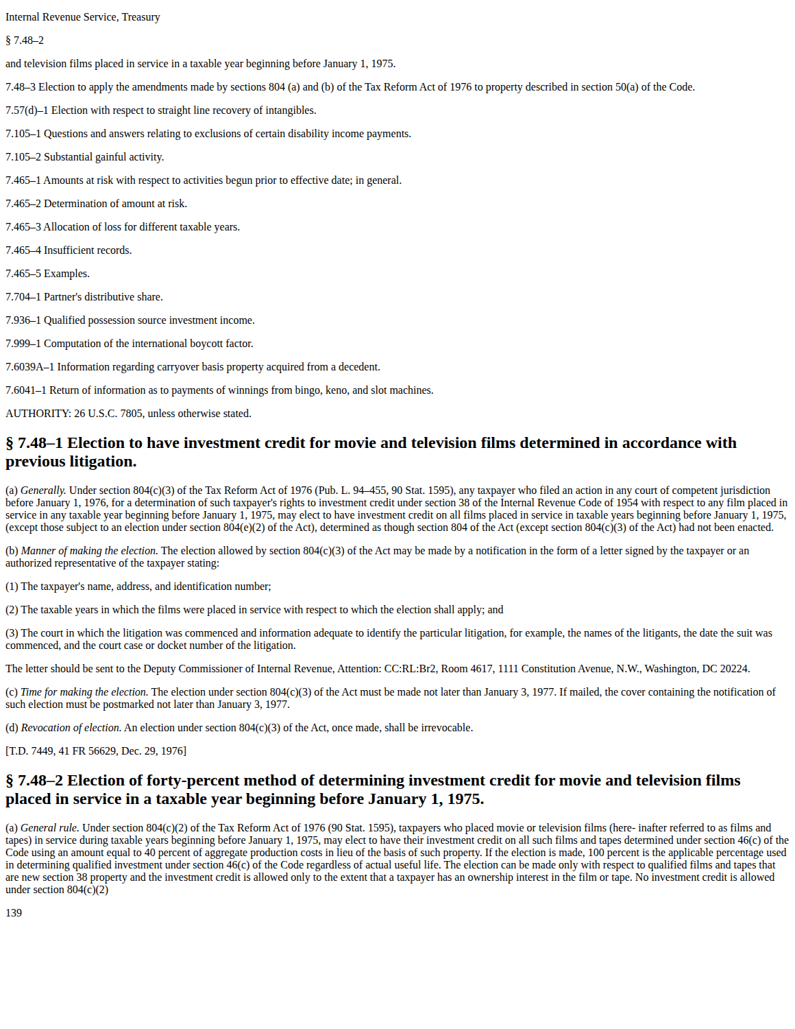Internal Revenue Service, Treasury
§ 7.48–2
and television films placed in service in a taxable year beginning before January 1, 1975.
7.48–3 Election to apply the amendments made by sections 804 (a) and (b) of the Tax Reform Act of 1976 to property described in section 50(a) of the Code.
7.57(d)–1 Election with respect to straight line recovery of intangibles.
7.105–1 Questions and answers relating to exclusions of certain disability income payments.
7.105–2 Substantial gainful activity.
7.465–1 Amounts at risk with respect to activities begun prior to effective date; in general.
7.465–2 Determination of amount at risk.
7.465–3 Allocation of loss for different taxable years.
7.465–4 Insufficient records.
7.465–5 Examples.
7.704–1 Partner's distributive share.
7.936–1 Qualified possession source investment income.
7.999–1 Computation of the international boycott factor.
7.6039A–1 Information regarding carryover basis property acquired from a decedent.
7.6041–1 Return of information as to payments of winnings from bingo, keno, and slot machines.
AUTHORITY: 26 U.S.C. 7805, unless otherwise stated.
§ 7.48–1 Election to have investment credit for movie and television films determined in accordance with previous litigation.
(a) Generally. Under section 804(c)(3) of the Tax Reform Act of 1976 (Pub. L. 94–455, 90 Stat. 1595), any taxpayer who filed an action in any court of competent jurisdiction before January 1, 1976, for a determination of such taxpayer's rights to investment credit under section 38 of the Internal Revenue Code of 1954 with respect to any film placed in service in any taxable year beginning before January 1, 1975, may elect to have investment credit on all films placed in service in taxable years beginning before January 1, 1975, (except those subject to an election under section 804(e)(2) of the Act), determined as though section 804 of the Act (except section 804(c)(3) of the Act) had not been enacted.
(b) Manner of making the election. The election allowed by section 804(c)(3) of the Act may be made by a notification in the form of a letter signed by the taxpayer or an authorized representative of the taxpayer stating:
(1) The taxpayer's name, address, and identification number;
(2) The taxable years in which the films were placed in service with respect to which the election shall apply; and
(3) The court in which the litigation was commenced and information adequate to identify the particular litigation, for example, the names of the litigants, the date the suit was commenced, and the court case or docket number of the litigation.
The letter should be sent to the Deputy Commissioner of Internal Revenue, Attention: CC:RL:Br2, Room 4617, 1111 Constitution Avenue, N.W., Washington, DC 20224.
(c) Time for making the election. The election under section 804(c)(3) of the Act must be made not later than January 3, 1977. If mailed, the cover containing the notification of such election must be postmarked not later than January 3, 1977.
(d) Revocation of election. An election under section 804(c)(3) of the Act, once made, shall be irrevocable.
[T.D. 7449, 41 FR 56629, Dec. 29, 1976]
§ 7.48–2 Election of forty-percent method of determining investment credit for movie and television films placed in service in a taxable year beginning before January 1, 1975.
(a) General rule. Under section 804(c)(2) of the Tax Reform Act of 1976 (90 Stat. 1595), taxpayers who placed movie or television films (here- inafter referred to as films and tapes) in service during taxable years beginning before January 1, 1975, may elect to have their investment credit on all such films and tapes determined under section 46(c) of the Code using an amount equal to 40 percent of aggregate production costs in lieu of the basis of such property. If the election is made, 100 percent is the applicable percentage used in determining qualified investment under section 46(c) of the Code regardless of actual useful life. The election can be made only with respect to qualified films and tapes that are new section 38 property and the investment credit is allowed only to the extent that a taxpayer has an ownership interest in the film or tape. No investment credit is allowed under section 804(c)(2)
139